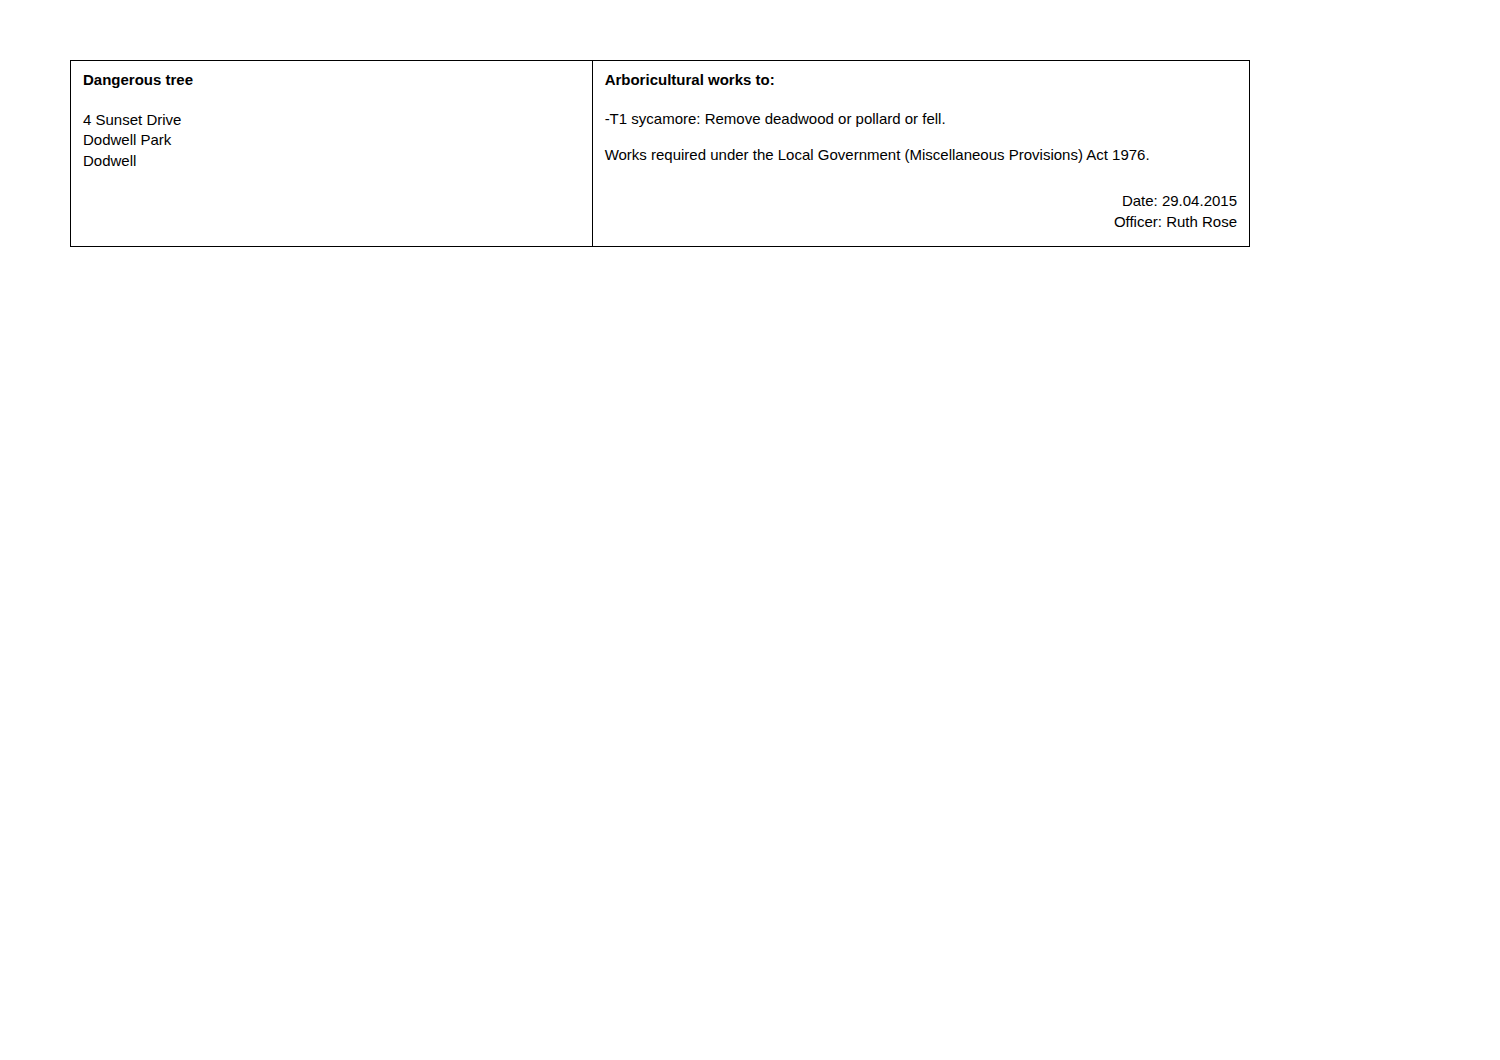| Dangerous tree 4 Sunset Drive Dodwell Park Dodwell | Arboricultural works to: -T1 sycamore: Remove deadwood or pollard or fell. Works required under the Local Government (Miscellaneous Provisions) Act 1976. Date: 29.04.2015 Officer: Ruth Rose |